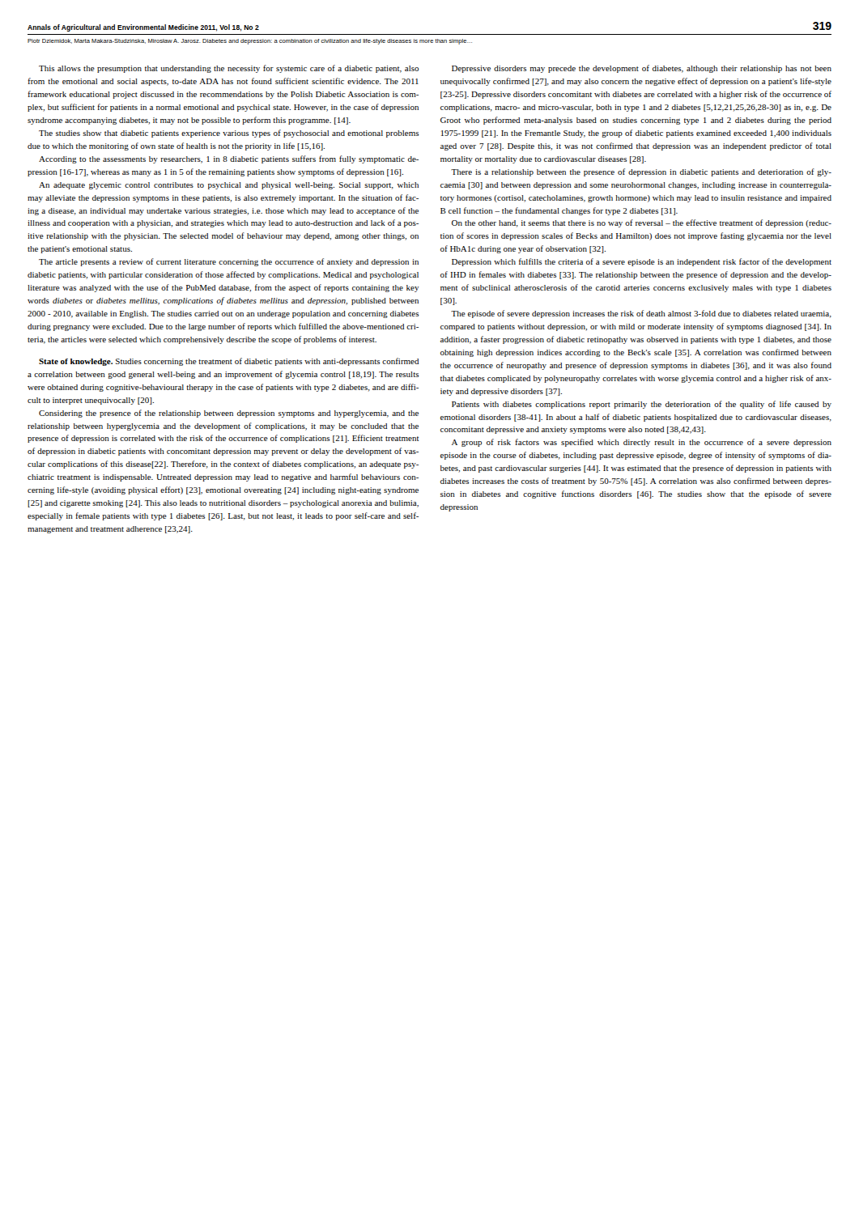Annals of Agricultural and Environmental Medicine 2011, Vol 18, No 2
319
Piotr Dziemidok, Marta Makara-Studzińska, Mirosław A. Jarosz. Diabetes and depression: a combination of civilization and life-style diseases is more than simple…
This allows the presumption that understanding the necessity for systemic care of a diabetic patient, also from the emotional and social aspects, to-date ADA has not found sufficient scientific evidence. The 2011 framework educational project discussed in the recommendations by the Polish Diabetic Association is complex, but sufficient for patients in a normal emotional and psychical state. However, in the case of depression syndrome accompanying diabetes, it may not be possible to perform this programme. [14].
The studies show that diabetic patients experience various types of psychosocial and emotional problems due to which the monitoring of own state of health is not the priority in life [15,16].
According to the assessments by researchers, 1 in 8 diabetic patients suffers from fully symptomatic depression [16-17], whereas as many as 1 in 5 of the remaining patients show symptoms of depression [16].
An adequate glycemic control contributes to psychical and physical well-being. Social support, which may alleviate the depression symptoms in these patients, is also extremely important. In the situation of facing a disease, an individual may undertake various strategies, i.e. those which may lead to acceptance of the illness and cooperation with a physician, and strategies which may lead to auto-destruction and lack of a positive relationship with the physician. The selected model of behaviour may depend, among other things, on the patient's emotional status.
The article presents a review of current literature concerning the occurrence of anxiety and depression in diabetic patients, with particular consideration of those affected by complications. Medical and psychological literature was analyzed with the use of the PubMed database, from the aspect of reports containing the key words diabetes or diabetes mellitus, complications of diabetes mellitus and depression, published between 2000 - 2010, available in English. The studies carried out on an underage population and concerning diabetes during pregnancy were excluded. Due to the large number of reports which fulfilled the above-mentioned criteria, the articles were selected which comprehensively describe the scope of problems of interest.
State of knowledge. Studies concerning the treatment of diabetic patients with anti-depressants confirmed a correlation between good general well-being and an improvement of glycemia control [18,19]. The results were obtained during cognitive-behavioural therapy in the case of patients with type 2 diabetes, and are difficult to interpret unequivocally [20].
Considering the presence of the relationship between depression symptoms and hyperglycemia, and the relationship between hyperglycemia and the development of complications, it may be concluded that the presence of depression is correlated with the risk of the occurrence of complications [21]. Efficient treatment of depression in diabetic patients with concomitant depression may prevent or delay the development of vascular complications of this disease[22]. Therefore, in the context of diabetes complications, an adequate psychiatric treatment is indispensable. Untreated depression may lead to negative and harmful behaviours concerning life-style (avoiding physical effort) [23], emotional overeating [24] including night-eating syndrome [25] and cigarette smoking [24]. This also leads to nutritional disorders – psychological anorexia and bulimia, especially in female patients with type 1 diabetes [26]. Last, but not least, it leads to poor self-care and self-management and treatment adherence [23,24].
Depressive disorders may precede the development of diabetes, although their relationship has not been unequivocally confirmed [27], and may also concern the negative effect of depression on a patient's life-style [23-25]. Depressive disorders concomitant with diabetes are correlated with a higher risk of the occurrence of complications, macro- and micro-vascular, both in type 1 and 2 diabetes [5,12,21,25,26,28-30] as in, e.g. De Groot who performed meta-analysis based on studies concerning type 1 and 2 diabetes during the period 1975-1999 [21]. In the Fremantle Study, the group of diabetic patients examined exceeded 1,400 individuals aged over 7 [28]. Despite this, it was not confirmed that depression was an independent predictor of total mortality or mortality due to cardiovascular diseases [28].
There is a relationship between the presence of depression in diabetic patients and deterioration of glycaemia [30] and between depression and some neurohormonal changes, including increase in counterregulatory hormones (cortisol, catecholamines, growth hormone) which may lead to insulin resistance and impaired B cell function – the fundamental changes for type 2 diabetes [31].
On the other hand, it seems that there is no way of reversal – the effective treatment of depression (reduction of scores in depression scales of Becks and Hamilton) does not improve fasting glycaemia nor the level of HbA1c during one year of observation [32].
Depression which fulfills the criteria of a severe episode is an independent risk factor of the development of IHD in females with diabetes [33]. The relationship between the presence of depression and the development of subclinical atherosclerosis of the carotid arteries concerns exclusively males with type 1 diabetes [30].
The episode of severe depression increases the risk of death almost 3-fold due to diabetes related uraemia, compared to patients without depression, or with mild or moderate intensity of symptoms diagnosed [34]. In addition, a faster progression of diabetic retinopathy was observed in patients with type 1 diabetes, and those obtaining high depression indices according to the Beck's scale [35]. A correlation was confirmed between the occurrence of neuropathy and presence of depression symptoms in diabetes [36], and it was also found that diabetes complicated by polyneuropathy correlates with worse glycemia control and a higher risk of anxiety and depressive disorders [37].
Patients with diabetes complications report primarily the deterioration of the quality of life caused by emotional disorders [38-41]. In about a half of diabetic patients hospitalized due to cardiovascular diseases, concomitant depressive and anxiety symptoms were also noted [38,42,43].
A group of risk factors was specified which directly result in the occurrence of a severe depression episode in the course of diabetes, including past depressive episode, degree of intensity of symptoms of diabetes, and past cardiovascular surgeries [44]. It was estimated that the presence of depression in patients with diabetes increases the costs of treatment by 50-75% [45]. A correlation was also confirmed between depression in diabetes and cognitive functions disorders [46]. The studies show that the episode of severe depression